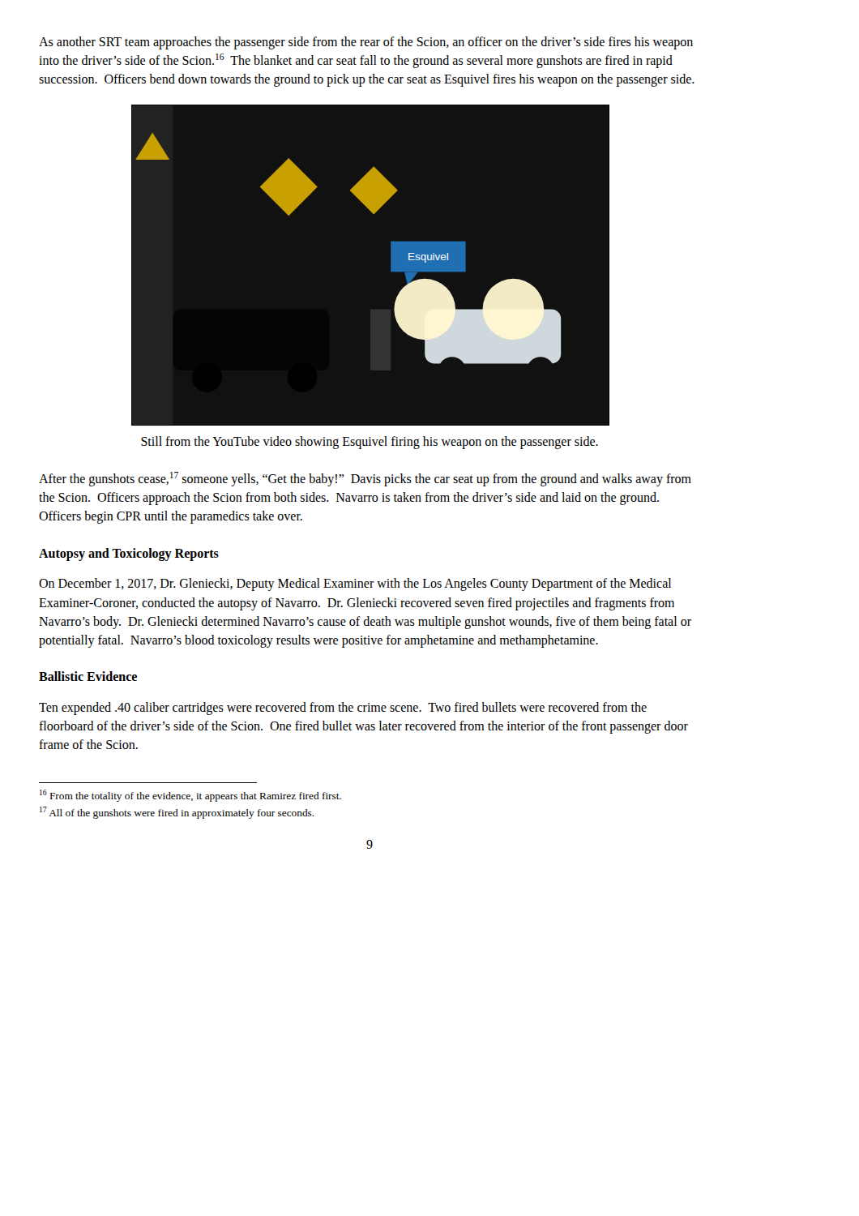As another SRT team approaches the passenger side from the rear of the Scion, an officer on the driver’s side fires his weapon into the driver’s side of the Scion.16 The blanket and car seat fall to the ground as several more gunshots are fired in rapid succession. Officers bend down towards the ground to pick up the car seat as Esquivel fires his weapon on the passenger side.
Still from the YouTube video showing Esquivel firing his weapon on the passenger side.
After the gunshots cease,17 someone yells, “Get the baby!” Davis picks the car seat up from the ground and walks away from the Scion. Officers approach the Scion from both sides. Navarro is taken from the driver’s side and laid on the ground. Officers begin CPR until the paramedics take over.
Autopsy and Toxicology Reports
On December 1, 2017, Dr. Gleniecki, Deputy Medical Examiner with the Los Angeles County Department of the Medical Examiner-Coroner, conducted the autopsy of Navarro. Dr. Gleniecki recovered seven fired projectiles and fragments from Navarro’s body. Dr. Gleniecki determined Navarro’s cause of death was multiple gunshot wounds, five of them being fatal or potentially fatal. Navarro’s blood toxicology results were positive for amphetamine and methamphetamine.
Ballistic Evidence
Ten expended .40 caliber cartridges were recovered from the crime scene. Two fired bullets were recovered from the floorboard of the driver’s side of the Scion. One fired bullet was later recovered from the interior of the front passenger door frame of the Scion.
16 From the totality of the evidence, it appears that Ramirez fired first.
17 All of the gunshots were fired in approximately four seconds.
9